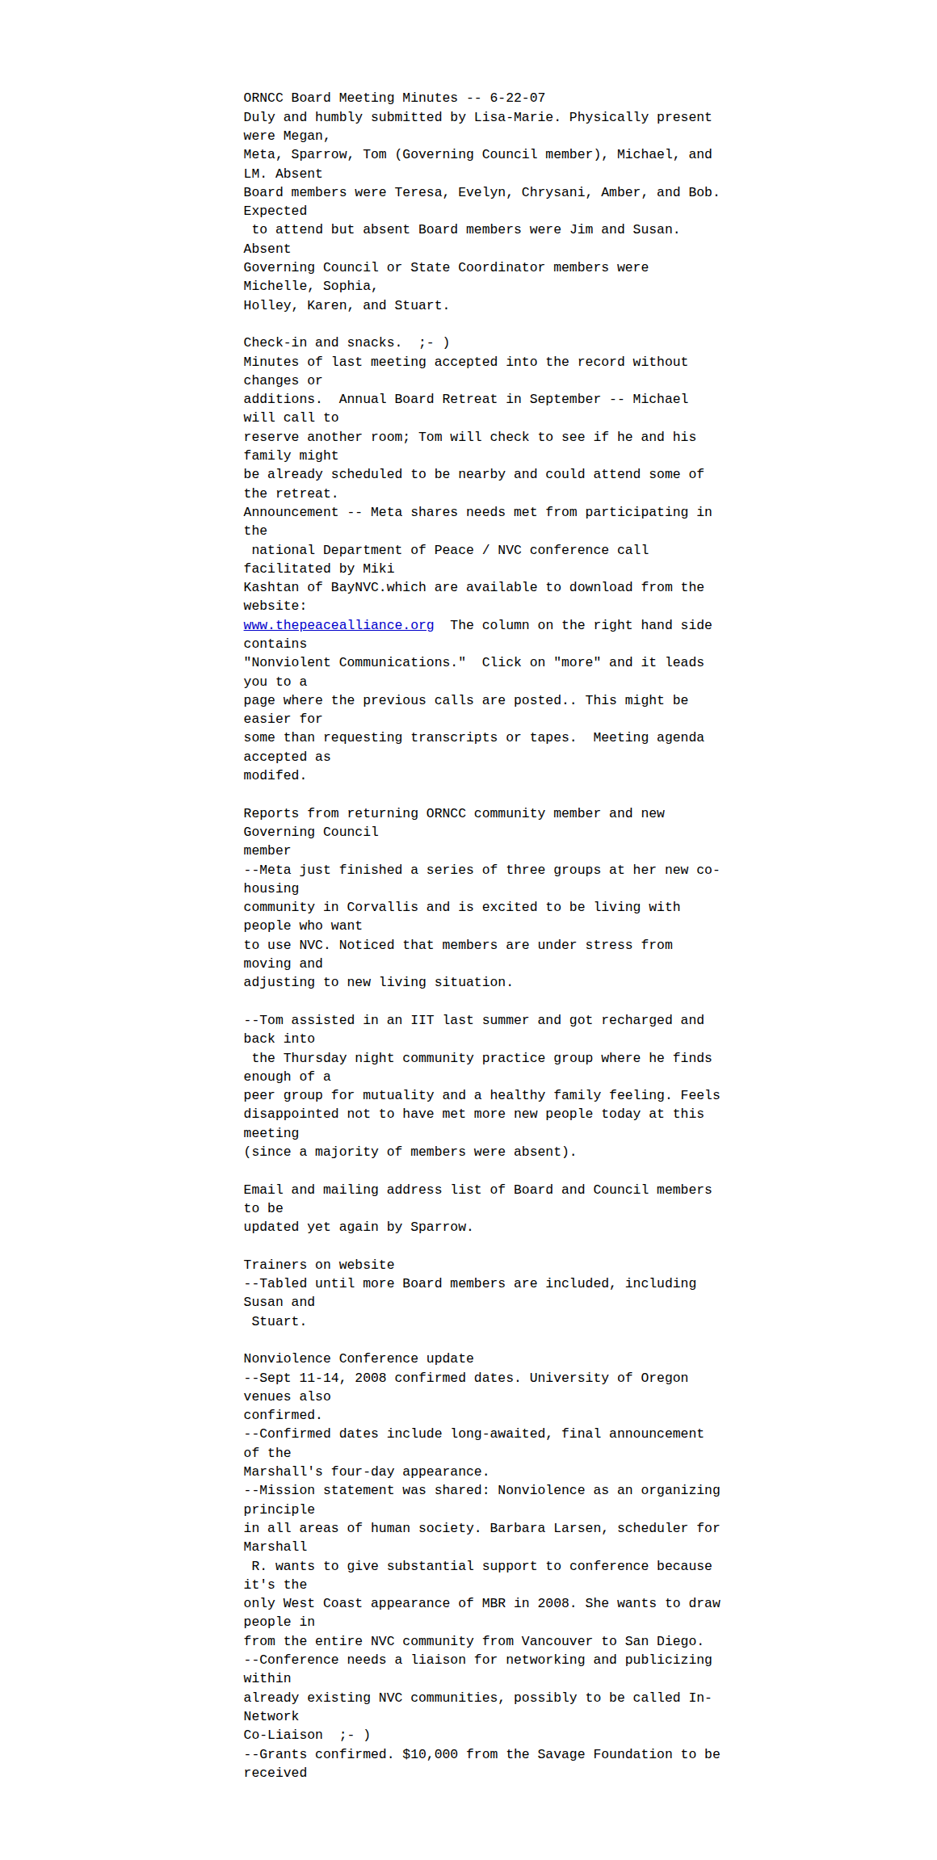ORNCC Board Meeting Minutes -- 6-22-07
Duly and humbly submitted by Lisa-Marie. Physically present were Megan,
Meta, Sparrow, Tom (Governing Council member), Michael, and LM. Absent
Board members were Teresa, Evelyn, Chrysani, Amber, and Bob. Expected
 to attend but absent Board members were Jim and Susan. Absent
Governing Council or State Coordinator members were Michelle, Sophia,
Holley, Karen, and Stuart.

Check-in and snacks.  ;- )
Minutes of last meeting accepted into the record without changes or
additions.  Annual Board Retreat in September -- Michael will call to
reserve another room; Tom will check to see if he and his family might
be already scheduled to be nearby and could attend some of the retreat.
Announcement -- Meta shares needs met from participating in the
 national Department of Peace / NVC conference call facilitated by Miki
Kashtan of BayNVC.which are available to download from the website:
www.thepeacealliance.org  The column on the right hand side contains
"Nonviolent Communications."  Click on "more" and it leads you to a
page where the previous calls are posted.. This might be easier for
some than requesting transcripts or tapes.  Meeting agenda accepted as
modifed.

Reports from returning ORNCC community member and new Governing Council
member
--Meta just finished a series of three groups at her new co-housing
community in Corvallis and is excited to be living with people who want
to use NVC. Noticed that members are under stress from moving and
adjusting to new living situation.

--Tom assisted in an IIT last summer and got recharged and back into
 the Thursday night community practice group where he finds enough of a
peer group for mutuality and a healthy family feeling. Feels
disappointed not to have met more new people today at this meeting
(since a majority of members were absent).

Email and mailing address list of Board and Council members to be
updated yet again by Sparrow.

Trainers on website
--Tabled until more Board members are included, including Susan and
 Stuart.

Nonviolence Conference update
--Sept 11-14, 2008 confirmed dates. University of Oregon venues also
confirmed.
--Confirmed dates include long-awaited, final announcement of the
Marshall's four-day appearance.
--Mission statement was shared: Nonviolence as an organizing principle
in all areas of human society. Barbara Larsen, scheduler for Marshall
 R. wants to give substantial support to conference because it's the
only West Coast appearance of MBR in 2008. She wants to draw people in
from the entire NVC community from Vancouver to San Diego.
--Conference needs a liaison for networking and publicizing within
already existing NVC communities, possibly to be called In-Network
Co-Liaison  ;- )
--Grants confirmed. $10,000 from the Savage Foundation to be received